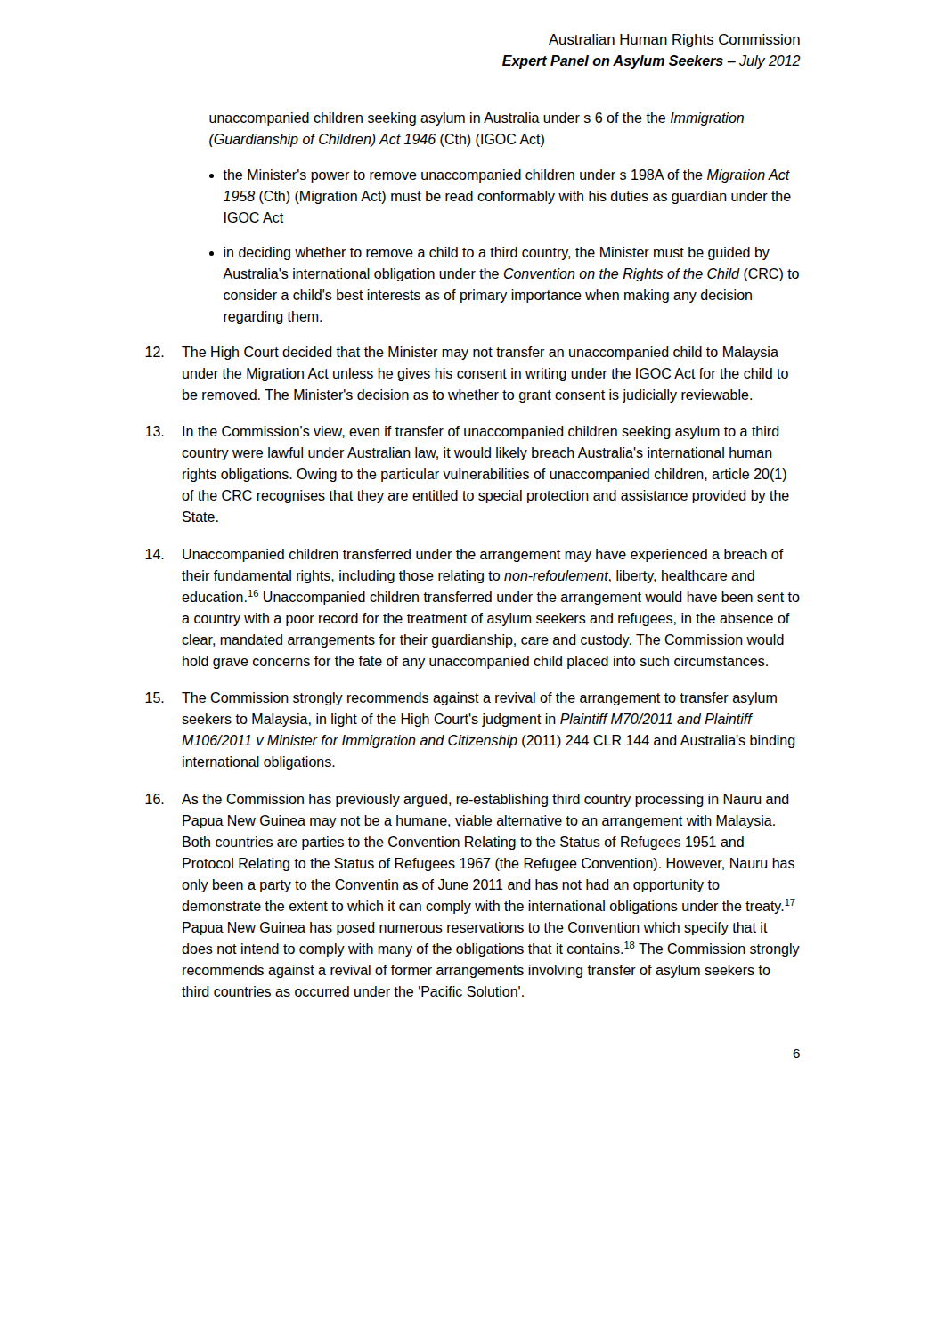Australian Human Rights Commission
Expert Panel on Asylum Seekers – July 2012
unaccompanied children seeking asylum in Australia under s 6 of the the Immigration (Guardianship of Children) Act 1946 (Cth) (IGOC Act)
the Minister's power to remove unaccompanied children under s 198A of the Migration Act 1958 (Cth) (Migration Act) must be read conformably with his duties as guardian under the IGOC Act
in deciding whether to remove a child to a third country, the Minister must be guided by Australia's international obligation under the Convention on the Rights of the Child (CRC) to consider a child's best interests as of primary importance when making any decision regarding them.
The High Court decided that the Minister may not transfer an unaccompanied child to Malaysia under the Migration Act unless he gives his consent in writing under the IGOC Act for the child to be removed. The Minister's decision as to whether to grant consent is judicially reviewable.
In the Commission's view, even if transfer of unaccompanied children seeking asylum to a third country were lawful under Australian law, it would likely breach Australia's international human rights obligations. Owing to the particular vulnerabilities of unaccompanied children, article 20(1) of the CRC recognises that they are entitled to special protection and assistance provided by the State.
Unaccompanied children transferred under the arrangement may have experienced a breach of their fundamental rights, including those relating to non-refoulement, liberty, healthcare and education.16 Unaccompanied children transferred under the arrangement would have been sent to a country with a poor record for the treatment of asylum seekers and refugees, in the absence of clear, mandated arrangements for their guardianship, care and custody. The Commission would hold grave concerns for the fate of any unaccompanied child placed into such circumstances.
The Commission strongly recommends against a revival of the arrangement to transfer asylum seekers to Malaysia, in light of the High Court's judgment in Plaintiff M70/2011 and Plaintiff M106/2011 v Minister for Immigration and Citizenship (2011) 244 CLR 144 and Australia's binding international obligations.
As the Commission has previously argued, re-establishing third country processing in Nauru and Papua New Guinea may not be a humane, viable alternative to an arrangement with Malaysia. Both countries are parties to the Convention Relating to the Status of Refugees 1951 and Protocol Relating to the Status of Refugees 1967 (the Refugee Convention). However, Nauru has only been a party to the Conventin as of June 2011 and has not had an opportunity to demonstrate the extent to which it can comply with the international obligations under the treaty.17 Papua New Guinea has posed numerous reservations to the Convention which specify that it does not intend to comply with many of the obligations that it contains.18 The Commission strongly recommends against a revival of former arrangements involving transfer of asylum seekers to third countries as occurred under the 'Pacific Solution'.
6